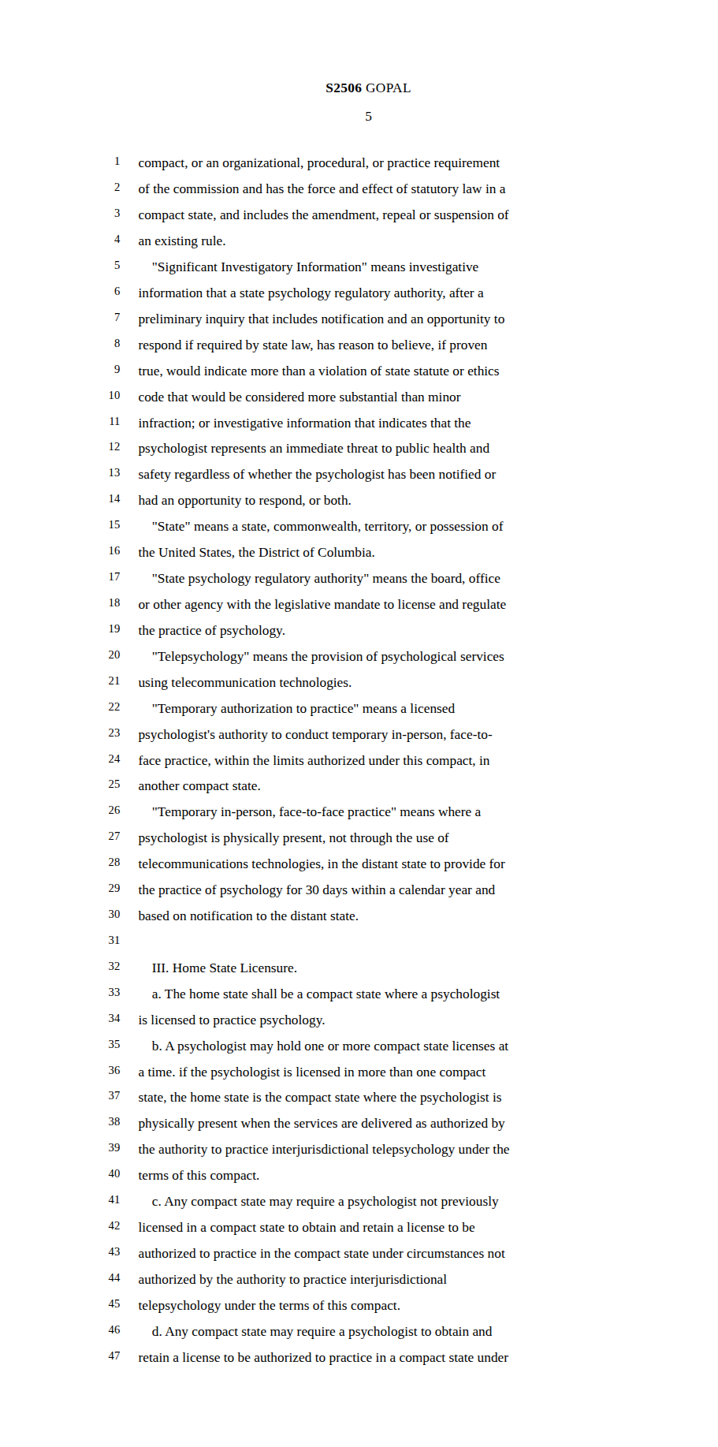S2506 GOPAL
5
compact, or an organizational, procedural, or practice requirement
of the commission and has the force and effect of statutory law in a
compact state, and includes the amendment, repeal or suspension of
an existing rule.
"Significant Investigatory Information" means investigative
information that a state psychology regulatory authority, after a
preliminary inquiry that includes notification and an opportunity to
respond if required by state law, has reason to believe, if proven
true, would indicate more than a violation of state statute or ethics
code that would be considered more substantial than minor
infraction; or investigative information that indicates that the
psychologist represents an immediate threat to public health and
safety regardless of whether the psychologist has been notified or
had an opportunity to respond, or both.
"State" means a state, commonwealth, territory, or possession of
the United States, the District of Columbia.
"State psychology regulatory authority" means the board, office
or other agency with the legislative mandate to license and regulate
the practice of psychology.
"Telepsychology" means the provision of psychological services
using telecommunication technologies.
"Temporary authorization to practice" means a licensed
psychologist's authority to conduct temporary in-person, face-to-
face practice, within the limits authorized under this compact, in
another compact state.
"Temporary in-person, face-to-face practice" means where a
psychologist is physically present, not through the use of
telecommunications technologies, in the distant state to provide for
the practice of psychology for 30 days within a calendar year and
based on notification to the distant state.
III. Home State Licensure.
a. The home state shall be a compact state where a psychologist
is licensed to practice psychology.
b. A psychologist may hold one or more compact state licenses at
a time. if the psychologist is licensed in more than one compact
state, the home state is the compact state where the psychologist is
physically present when the services are delivered as authorized by
the authority to practice interjurisdictional telepsychology under the
terms of this compact.
c. Any compact state may require a psychologist not previously
licensed in a compact state to obtain and retain a license to be
authorized to practice in the compact state under circumstances not
authorized by the authority to practice interjurisdictional
telepsychology under the terms of this compact.
d. Any compact state may require a psychologist to obtain and
retain a license to be authorized to practice in a compact state under